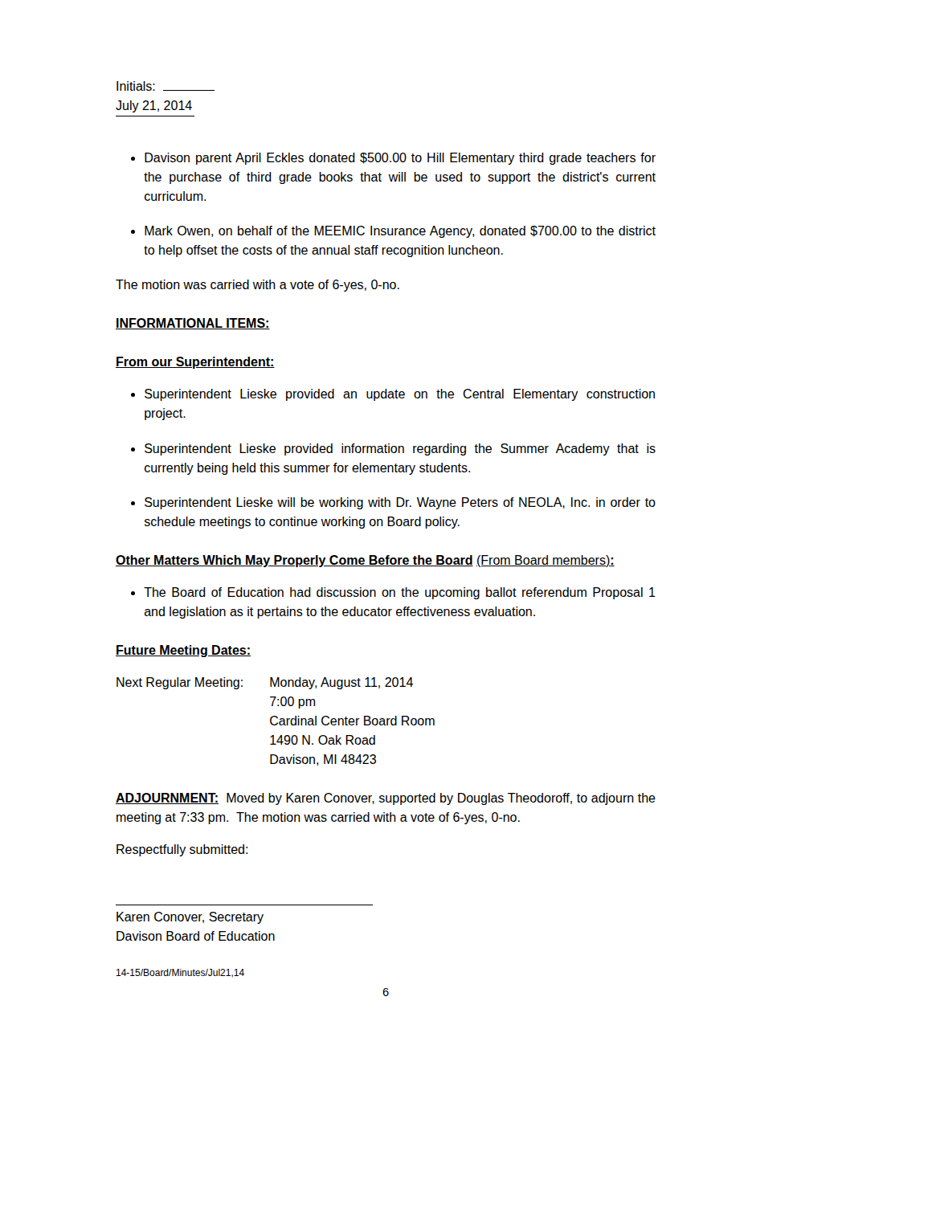Initials:
July 21, 2014
Davison parent April Eckles donated $500.00 to Hill Elementary third grade teachers for the purchase of third grade books that will be used to support the district's current curriculum.
Mark Owen, on behalf of the MEEMIC Insurance Agency, donated $700.00 to the district to help offset the costs of the annual staff recognition luncheon.
The motion was carried with a vote of 6-yes, 0-no.
INFORMATIONAL ITEMS:
From our Superintendent:
Superintendent Lieske provided an update on the Central Elementary construction project.
Superintendent Lieske provided information regarding the Summer Academy that is currently being held this summer for elementary students.
Superintendent Lieske will be working with Dr. Wayne Peters of NEOLA, Inc. in order to schedule meetings to continue working on Board policy.
Other Matters Which May Properly Come Before the Board (From Board members):
The Board of Education had discussion on the upcoming ballot referendum Proposal 1 and legislation as it pertains to the educator effectiveness evaluation.
Future Meeting Dates:
| Next Regular Meeting: | Monday, August 11, 2014 7:00 pm Cardinal Center Board Room 1490 N. Oak Road Davison, MI 48423 |
ADJOURNMENT: Moved by Karen Conover, supported by Douglas Theodoroff, to adjourn the meeting at 7:33 pm. The motion was carried with a vote of 6-yes, 0-no.
Respectfully submitted:
Karen Conover, Secretary
Davison Board of Education
14-15/Board/Minutes/Jul21,14
6